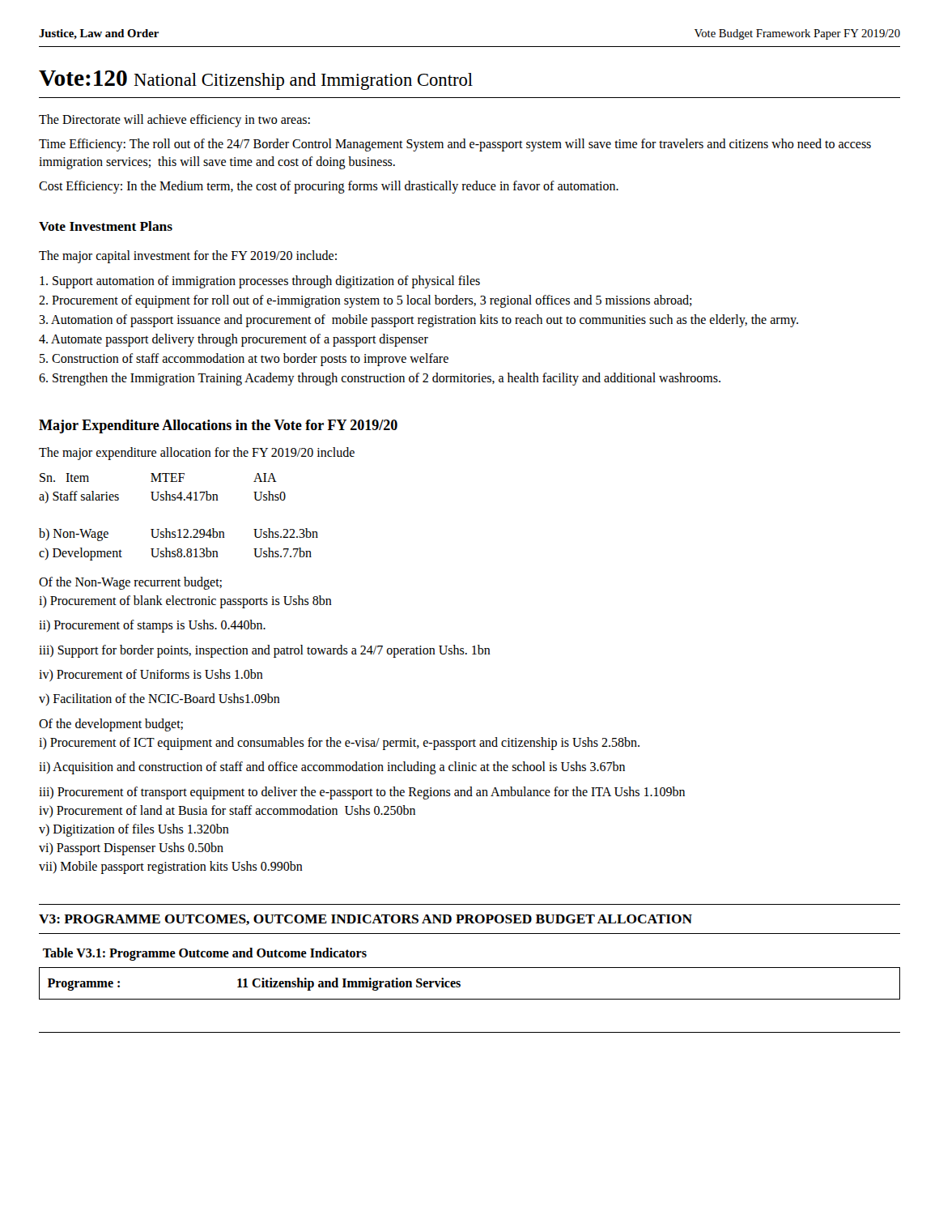Justice, Law and Order
Vote Budget Framework Paper FY 2019/20
Vote:120 National Citizenship and Immigration Control
The Directorate will achieve efficiency in two areas:
Time Efficiency: The roll out of the 24/7 Border Control Management System and e-passport system will save time for travelers and citizens who need to access immigration services; this will save time and cost of doing business.
Cost Efficiency: In the Medium term, the cost of procuring forms will drastically reduce in favor of automation.
Vote Investment Plans
The major capital investment for the FY 2019/20 include:
1. Support automation of immigration processes through digitization of physical files
2. Procurement of equipment for roll out of e-immigration system to 5 local borders, 3 regional offices and 5 missions abroad;
3. Automation of passport issuance and procurement of mobile passport registration kits to reach out to communities such as the elderly, the army.
4. Automate passport delivery through procurement of a passport dispenser
5. Construction of staff accommodation at two border posts to improve welfare
6. Strengthen the Immigration Training Academy through construction of 2 dormitories, a health facility and additional washrooms.
Major Expenditure Allocations in the Vote for FY 2019/20
The major expenditure allocation for the FY 2019/20 include
| Sn. Item | MTEF | AIA |
| a) Staff salaries | Ushs4.417bn | Ushs0 |
| b) Non-Wage | Ushs12.294bn | Ushs.22.3bn |
| c) Development | Ushs8.813bn | Ushs.7.7bn |
Of the Non-Wage recurrent budget;
i) Procurement of blank electronic passports is Ushs 8bn
ii) Procurement of stamps is Ushs. 0.440bn.
iii) Support for border points, inspection and patrol towards a 24/7 operation Ushs. 1bn
iv) Procurement of Uniforms is Ushs 1.0bn
v) Facilitation of the NCIC-Board Ushs1.09bn
Of the development budget;
i) Procurement of ICT equipment and consumables for the e-visa/ permit, e-passport and citizenship is Ushs 2.58bn.
ii) Acquisition and construction of staff and office accommodation including a clinic at the school is Ushs 3.67bn
iii) Procurement of transport equipment to deliver the e-passport to the Regions and an Ambulance for the ITA Ushs 1.109bn
iv) Procurement of land at Busia for staff accommodation Ushs 0.250bn
v) Digitization of files Ushs 1.320bn
vi) Passport Dispenser Ushs 0.50bn
vii) Mobile passport registration kits Ushs 0.990bn
V3: PROGRAMME OUTCOMES, OUTCOME INDICATORS AND PROPOSED BUDGET ALLOCATION
Table V3.1: Programme Outcome and Outcome Indicators
| Programme : | 11 Citizenship and Immigration Services |